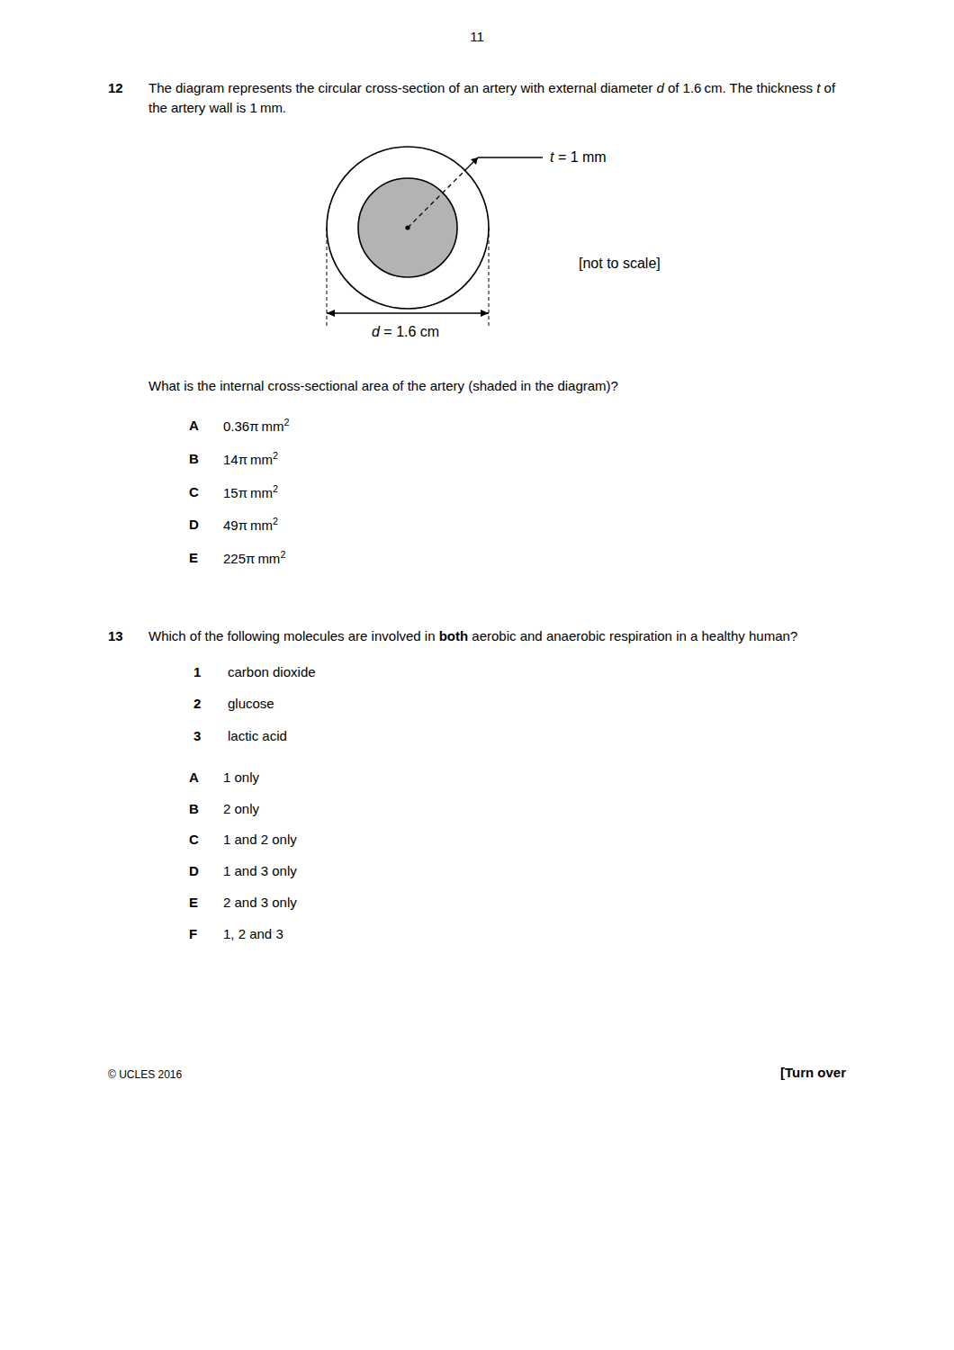11
12
The diagram represents the circular cross-section of an artery with external diameter d of 1.6 cm. The thickness t of the artery wall is 1 mm.
t = 1 mm d = 1.6 cm [not to scale]
What is the internal cross-sectional area of the artery (shaded in the diagram)?
A 0.36π mm2
B 14π mm2
C 15π mm2
D 49π mm2
E 225π mm2
13
Which of the following molecules are involved in both aerobic and anaerobic respiration in a healthy human?
1 carbon dioxide
2 glucose
3 lactic acid
A 1 only
B 2 only
C 1 and 2 only
D 1 and 3 only
E 2 and 3 only
F 1, 2 and 3
© UCLES 2016
[Turn over